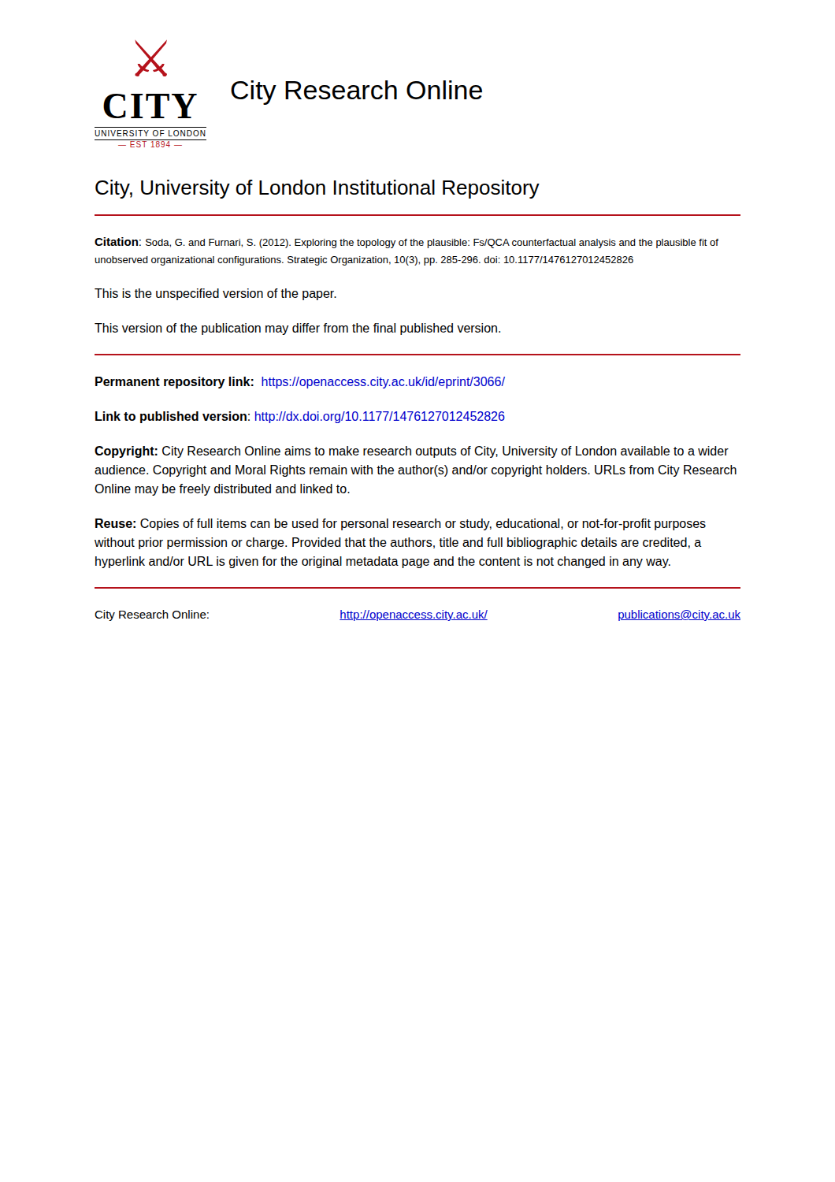⚔
CITY
UNIVERSITY OF LONDON
— EST 1894 —
City Research Online
City, University of London Institutional Repository
Citation: Soda, G. and Furnari, S. (2012). Exploring the topology of the plausible: Fs/QCA counterfactual analysis and the plausible fit of unobserved organizational configurations. Strategic Organization, 10(3), pp. 285-296. doi: 10.1177/1476127012452826
This is the unspecified version of the paper.
This version of the publication may differ from the final published version.
Permanent repository link: https://openaccess.city.ac.uk/id/eprint/3066/
Link to published version: http://dx.doi.org/10.1177/1476127012452826
Copyright: City Research Online aims to make research outputs of City, University of London available to a wider audience. Copyright and Moral Rights remain with the author(s) and/or copyright holders. URLs from City Research Online may be freely distributed and linked to.
Reuse: Copies of full items can be used for personal research or study, educational, or not-for-profit purposes without prior permission or charge. Provided that the authors, title and full bibliographic details are credited, a hyperlink and/or URL is given for the original metadata page and the content is not changed in any way.
City Research Online: http://openaccess.city.ac.uk/ publications@city.ac.uk